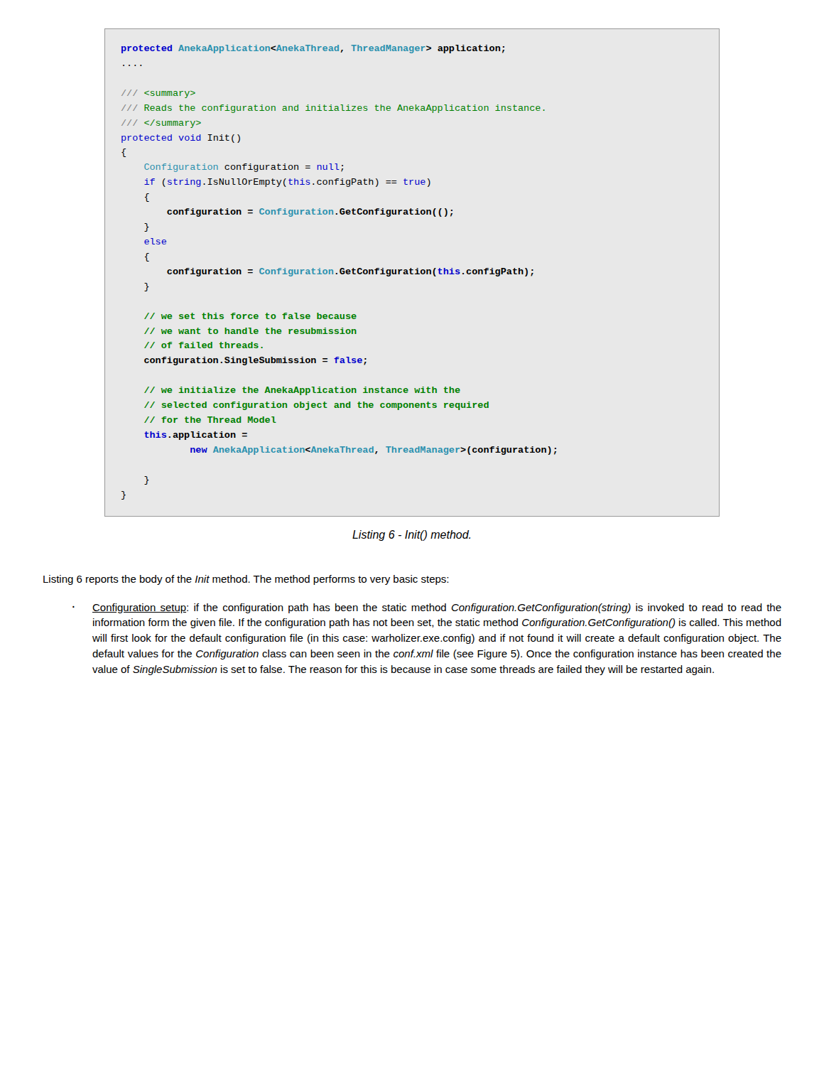protected AnekaApplication<AnekaThread, ThreadManager> application;
....

/// <summary>
/// Reads the configuration and initializes the AnekaApplication instance.
/// </summary>
protected void Init()
{
    Configuration configuration = null;
    if (string.IsNullOrEmpty(this.configPath) == true)
    {
        configuration = Configuration.GetConfiguration(();
    }
    else
    {
        configuration = Configuration.GetConfiguration(this.configPath);
    }

    // we set this force to false because
    // we want to handle the resubmission
    // of failed threads.
    configuration.SingleSubmission = false;

    // we initialize the AnekaApplication instance with the
    // selected configuration object and the components required
    // for the Thread Model
    this.application =
            new AnekaApplication<AnekaThread, ThreadManager>(configuration);

    }
}
Listing 6 - Init() method.
Listing 6 reports the body of the Init method. The method performs to very basic steps:
Configuration setup: if the configuration path has been the static method Configuration.GetConfiguration(string) is invoked to read to read the information form the given file. If the configuration path has not been set, the static method Configuration.GetConfiguration() is called. This method will first look for the default configuration file (in this case: warholizer.exe.config) and if not found it will create a default configuration object. The default values for the Configuration class can been seen in the conf.xml file (see Figure 5). Once the configuration instance has been created the value of SingleSubmission is set to false. The reason for this is because in case some threads are failed they will be restarted again.